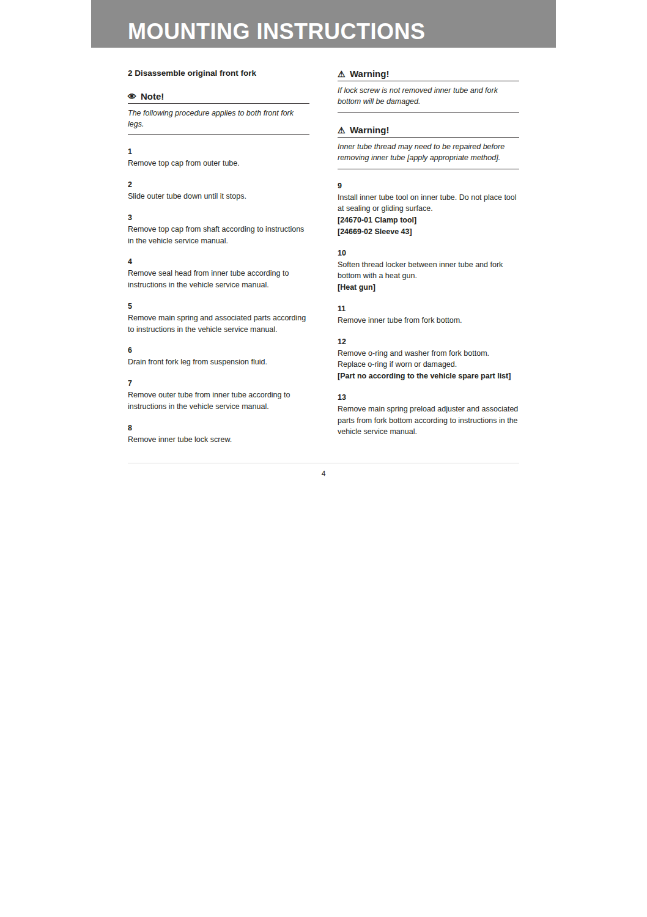MOUNTING INSTRUCTIONS
2 Disassemble original front fork
👁 Note!
The following procedure applies to both front fork legs.
1
Remove top cap from outer tube.
2
Slide outer tube down until it stops.
3
Remove top cap from shaft according to instructions in the vehicle service manual.
4
Remove seal head from inner tube according to instructions in the vehicle service manual.
5
Remove main spring and associated parts according to instructions in the vehicle service manual.
6
Drain front fork leg from suspension fluid.
7
Remove outer tube from inner tube according to instructions in the vehicle service manual.
8
Remove inner tube lock screw.
⚠ Warning!
If lock screw is not removed inner tube and fork bottom will be damaged.
⚠ Warning!
Inner tube thread may need to be repaired before removing inner tube [apply appropriate method].
9
Install inner tube tool on inner tube. Do not place tool at sealing or gliding surface.
[24670-01 Clamp tool]
[24669-02 Sleeve 43]
10
Soften thread locker between inner tube and fork bottom with a heat gun.
[Heat gun]
11
Remove inner tube from fork bottom.
12
Remove o-ring and washer from fork bottom. Replace o-ring if worn or damaged.
[Part no according to the vehicle spare part list]
13
Remove main spring preload adjuster and associated parts from fork bottom according to instructions in the vehicle service manual.
4